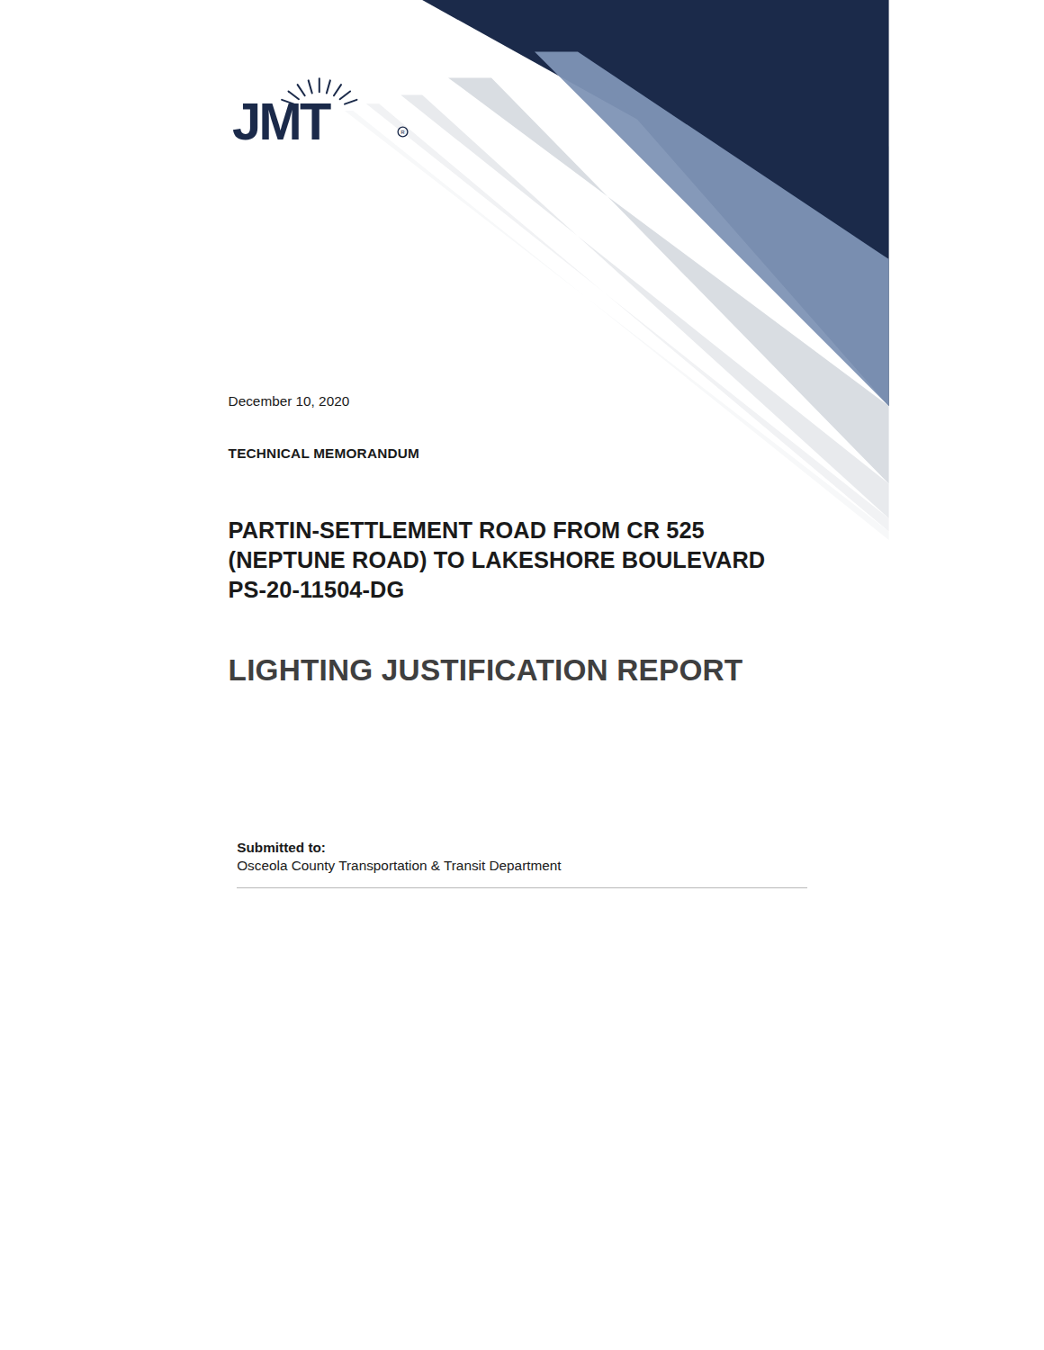JMT R
December 10, 2020
TECHNICAL MEMORANDUM
PARTIN-SETTLEMENT ROAD FROM CR 525
(NEPTUNE ROAD) TO LAKESHORE BOULEVARD
PS-20-11504-DG
LIGHTING JUSTIFICATION REPORT
Submitted to:
Osceola County Transportation & Transit Department